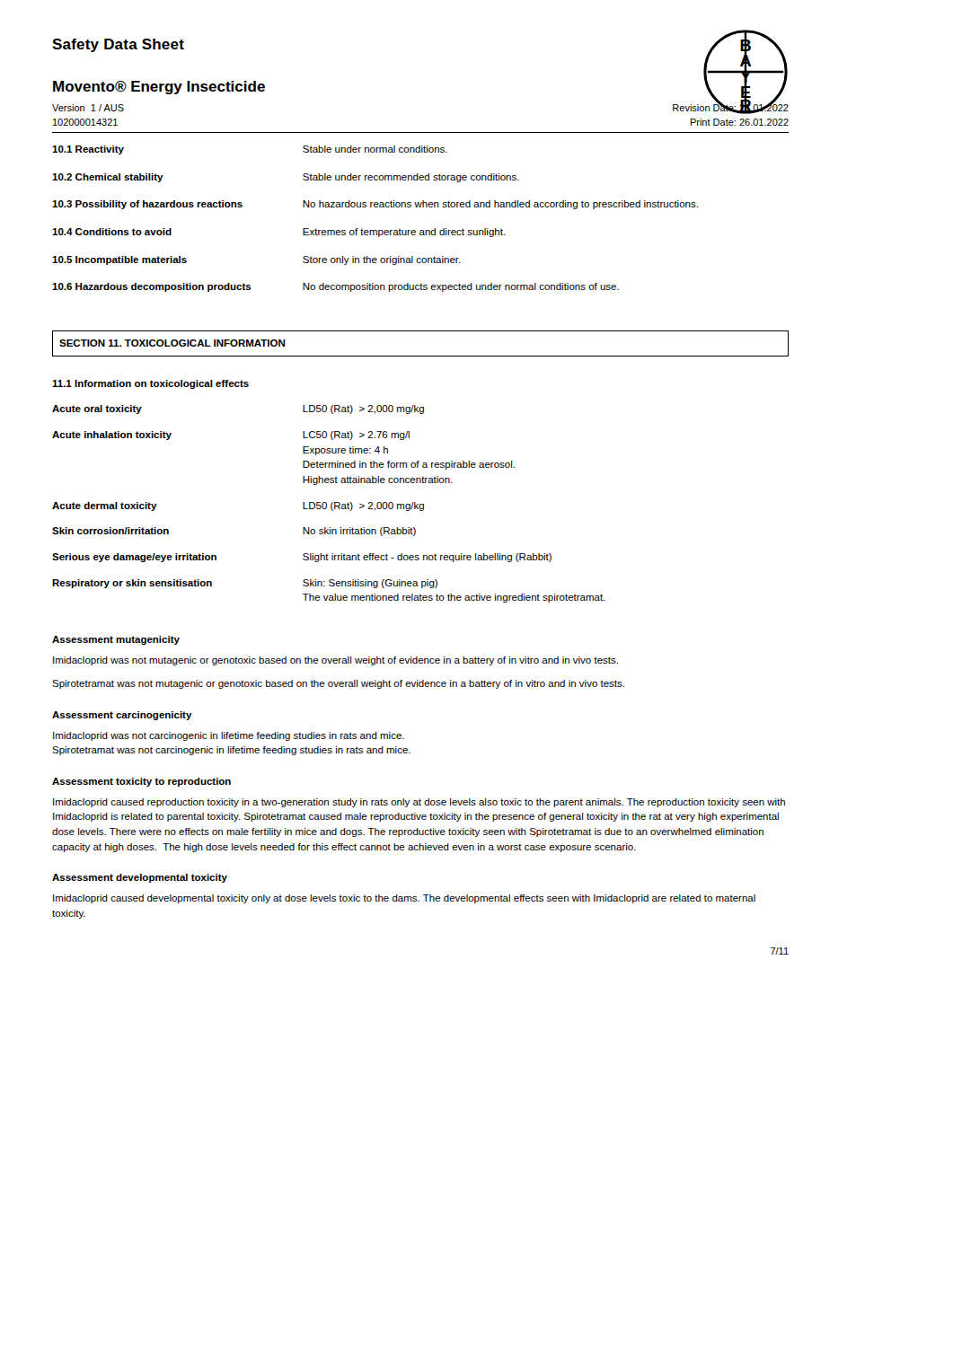B A Y E R
Safety Data Sheet
Movento® Energy Insecticide
Version 1 / AUS
102000014321
Revision Date: 23.01.2022
Print Date: 26.01.2022
| 10.1 Reactivity | Stable under normal conditions. |
| 10.2 Chemical stability | Stable under recommended storage conditions. |
| 10.3 Possibility of hazardous reactions | No hazardous reactions when stored and handled according to prescribed instructions. |
| 10.4 Conditions to avoid | Extremes of temperature and direct sunlight. |
| 10.5 Incompatible materials | Store only in the original container. |
| 10.6 Hazardous decomposition products | No decomposition products expected under normal conditions of use. |
SECTION 11. TOXICOLOGICAL INFORMATION
11.1 Information on toxicological effects
| Acute oral toxicity | LD50 (Rat) > 2,000 mg/kg |
| Acute inhalation toxicity | LC50 (Rat) > 2.76 mg/l Exposure time: 4 h Determined in the form of a respirable aerosol. Highest attainable concentration. |
| Acute dermal toxicity | LD50 (Rat) > 2,000 mg/kg |
| Skin corrosion/irritation | No skin irritation (Rabbit) |
| Serious eye damage/eye irritation | Slight irritant effect - does not require labelling (Rabbit) |
| Respiratory or skin sensitisation | Skin: Sensitising (Guinea pig) The value mentioned relates to the active ingredient spirotetramat. |
Assessment mutagenicity
Imidacloprid was not mutagenic or genotoxic based on the overall weight of evidence in a battery of in vitro and in vivo tests.
Spirotetramat was not mutagenic or genotoxic based on the overall weight of evidence in a battery of in vitro and in vivo tests.
Assessment carcinogenicity
Imidacloprid was not carcinogenic in lifetime feeding studies in rats and mice.
Spirotetramat was not carcinogenic in lifetime feeding studies in rats and mice.
Assessment toxicity to reproduction
Imidacloprid caused reproduction toxicity in a two-generation study in rats only at dose levels also toxic to the parent animals. The reproduction toxicity seen with Imidacloprid is related to parental toxicity. Spirotetramat caused male reproductive toxicity in the presence of general toxicity in the rat at very high experimental dose levels. There were no effects on male fertility in mice and dogs. The reproductive toxicity seen with Spirotetramat is due to an overwhelmed elimination capacity at high doses. The high dose levels needed for this effect cannot be achieved even in a worst case exposure scenario.
Assessment developmental toxicity
Imidacloprid caused developmental toxicity only at dose levels toxic to the dams. The developmental effects seen with Imidacloprid are related to maternal toxicity.
7/11